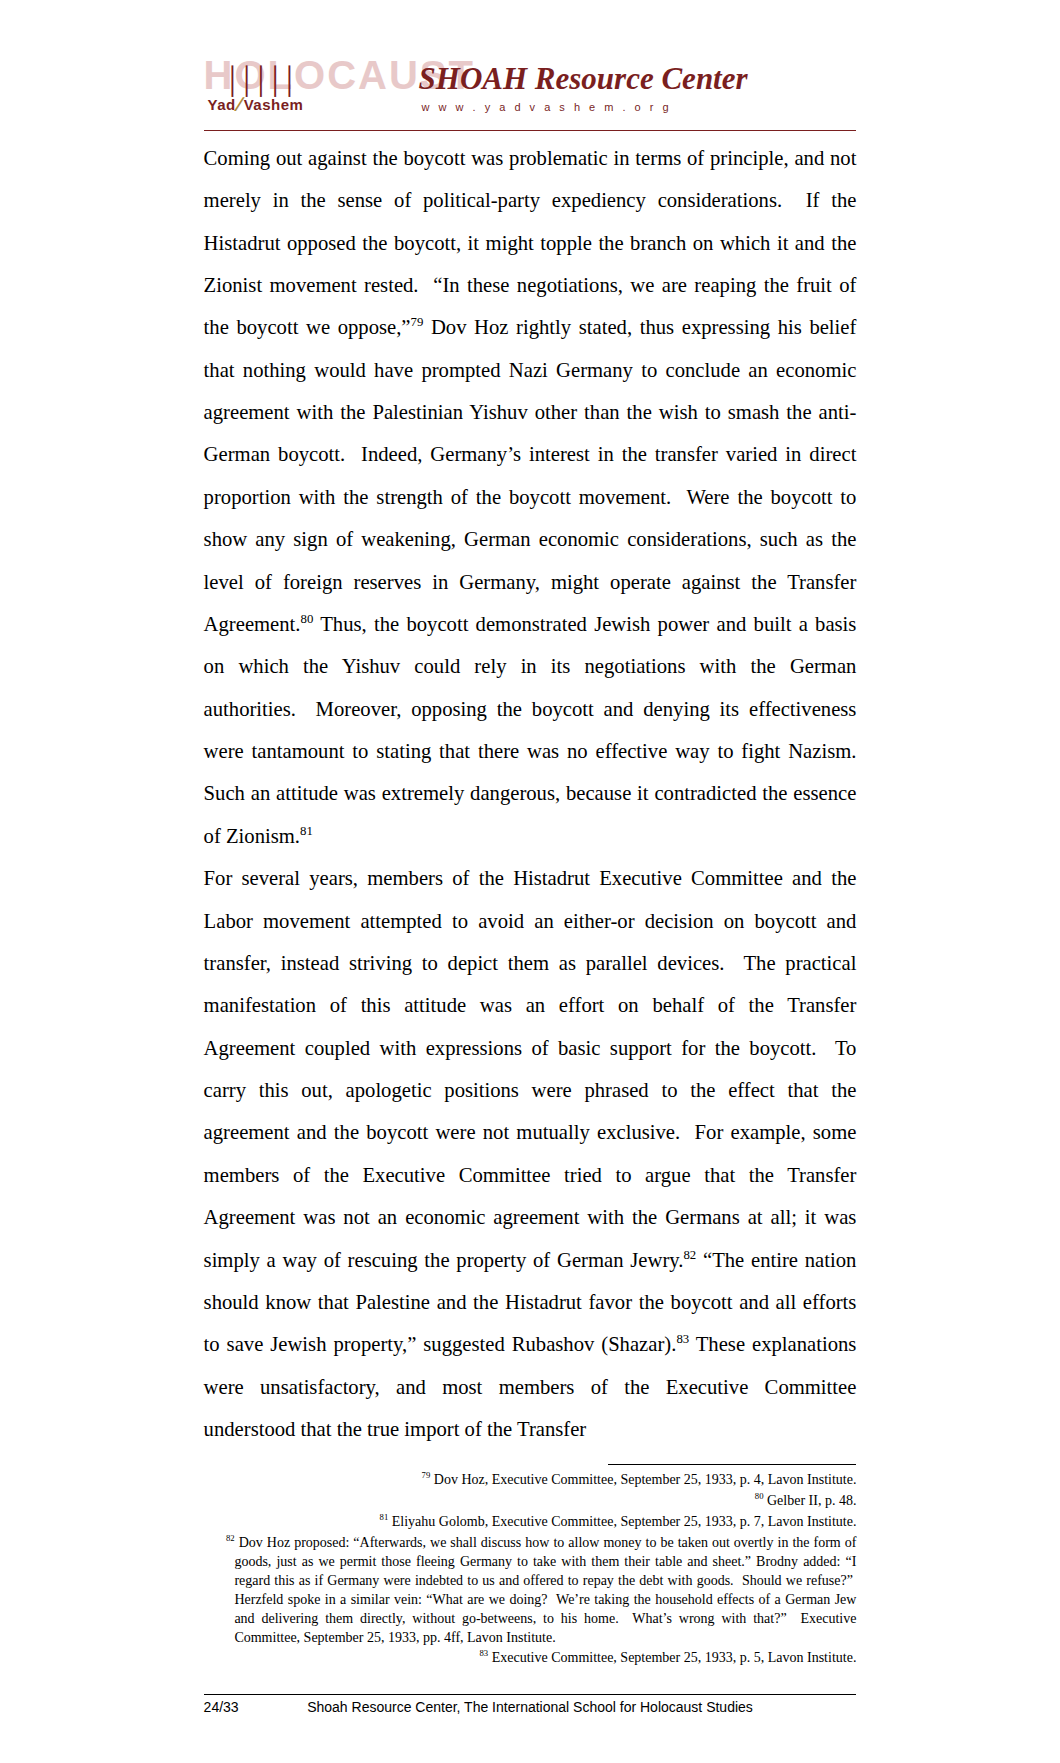HOLOCAUST
│││││ Yad∕Vashem
SHOAH Resource Center
w w w . y a d v a s h e m . o r g
Coming out against the boycott was problematic in terms of principle, and not merely in the sense of political-party expediency considerations. If the Histadrut opposed the boycott, it might topple the branch on which it and the Zionist movement rested. “In these negotiations, we are reaping the fruit of the boycott we oppose,”79 Dov Hoz rightly stated, thus expressing his belief that nothing would have prompted Nazi Germany to conclude an economic agreement with the Palestinian Yishuv other than the wish to smash the anti-German boycott. Indeed, Germany’s interest in the transfer varied in direct proportion with the strength of the boycott movement. Were the boycott to show any sign of weakening, German economic considerations, such as the level of foreign reserves in Germany, might operate against the Transfer Agreement.80 Thus, the boycott demonstrated Jewish power and built a basis on which the Yishuv could rely in its negotiations with the German authorities. Moreover, opposing the boycott and denying its effectiveness were tantamount to stating that there was no effective way to fight Nazism. Such an attitude was extremely dangerous, because it contradicted the essence of Zionism.81
For several years, members of the Histadrut Executive Committee and the Labor movement attempted to avoid an either-or decision on boycott and transfer, instead striving to depict them as parallel devices. The practical manifestation of this attitude was an effort on behalf of the Transfer Agreement coupled with expressions of basic support for the boycott. To carry this out, apologetic positions were phrased to the effect that the agreement and the boycott were not mutually exclusive. For example, some members of the Executive Committee tried to argue that the Transfer Agreement was not an economic agreement with the Germans at all; it was simply a way of rescuing the property of German Jewry.82 “The entire nation should know that Palestine and the Histadrut favor the boycott and all efforts to save Jewish property,” suggested Rubashov (Shazar).83 These explanations were unsatisfactory, and most members of the Executive Committee understood that the true import of the Transfer
79 Dov Hoz, Executive Committee, September 25, 1933, p. 4, Lavon Institute.
80 Gelber II, p. 48.
81 Eliyahu Golomb, Executive Committee, September 25, 1933, p. 7, Lavon Institute.
82 Dov Hoz proposed: “Afterwards, we shall discuss how to allow money to be taken out overtly in the form of goods, just as we permit those fleeing Germany to take with them their table and sheet.” Brodny added: “I regard this as if Germany were indebted to us and offered to repay the debt with goods. Should we refuse?” Herzfeld spoke in a similar vein: “What are we doing? We’re taking the household effects of a German Jew and delivering them directly, without go-betweens, to his home. What’s wrong with that?” Executive Committee, September 25, 1933, pp. 4ff, Lavon Institute.
83 Executive Committee, September 25, 1933, p. 5, Lavon Institute.
24/33 Shoah Resource Center, The International School for Holocaust Studies